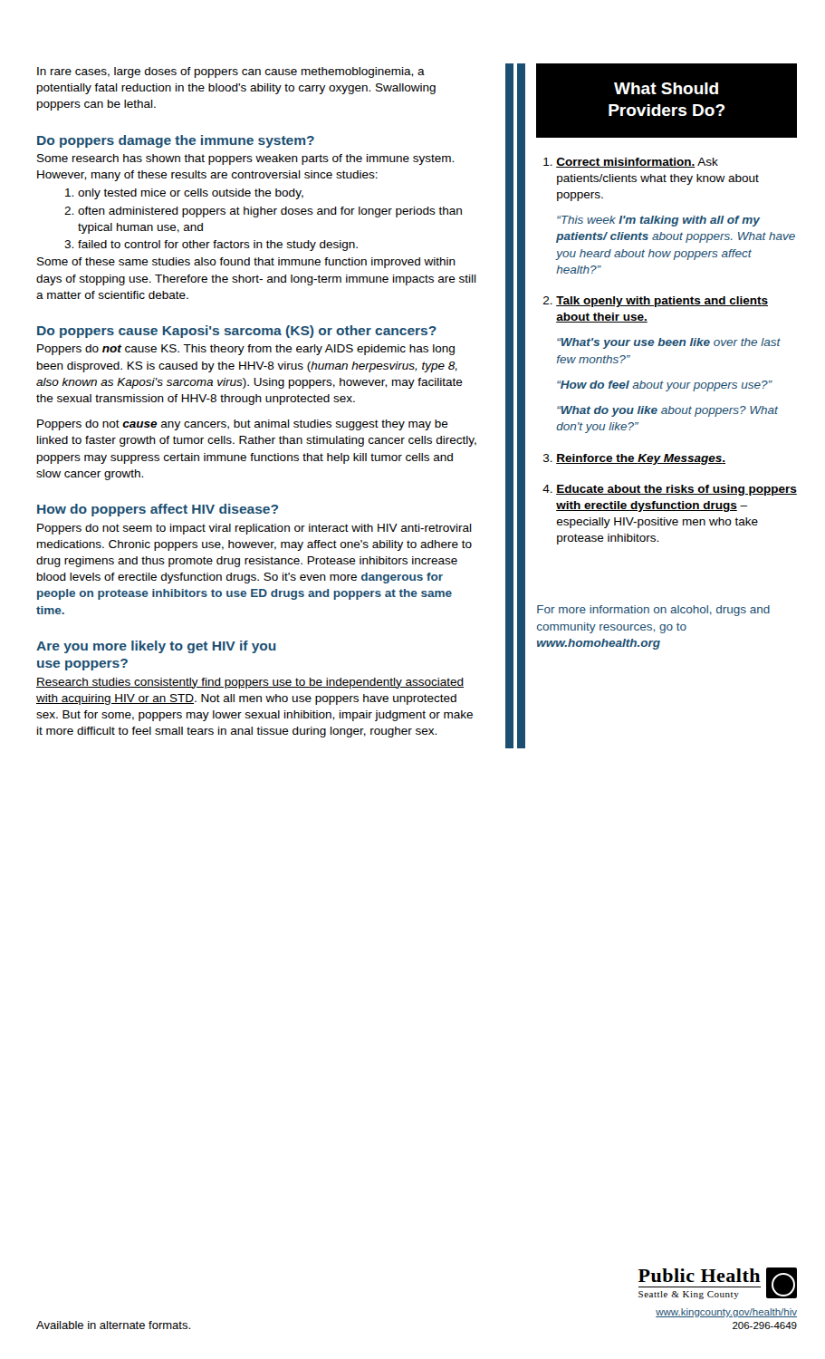In rare cases, large doses of poppers can cause methemobloginemia, a potentially fatal reduction in the blood's ability to carry oxygen. Swallowing poppers can be lethal.
Do poppers damage the immune system?
Some research has shown that poppers weaken parts of the immune system. However, many of these results are controversial since studies:
only tested mice or cells outside the body,
often administered poppers at higher doses and for longer periods than typical human use, and
failed to control for other factors in the study design.
Some of these same studies also found that immune function improved within days of stopping use. Therefore the short- and long-term immune impacts are still a matter of scientific debate.
Do poppers cause Kaposi's sarcoma (KS) or other cancers?
Poppers do not cause KS. This theory from the early AIDS epidemic has long been disproved. KS is caused by the HHV-8 virus (human herpesvirus, type 8, also known as Kaposi's sarcoma virus). Using poppers, however, may facilitate the sexual transmission of HHV-8 through unprotected sex.
Poppers do not cause any cancers, but animal studies suggest they may be linked to faster growth of tumor cells. Rather than stimulating cancer cells directly, poppers may suppress certain immune functions that help kill tumor cells and slow cancer growth.
How do poppers affect HIV disease?
Poppers do not seem to impact viral replication or interact with HIV anti-retroviral medications. Chronic poppers use, however, may affect one's ability to adhere to drug regimens and thus promote drug resistance. Protease inhibitors increase blood levels of erectile dysfunction drugs. So it's even more dangerous for people on protease inhibitors to use ED drugs and poppers at the same time.
Are you more likely to get HIV if you
use poppers?
Research studies consistently find poppers use to be independently associated with acquiring HIV or an STD. Not all men who use poppers have unprotected sex. But for some, poppers may lower sexual inhibition, impair judgment or make it more difficult to feel small tears in anal tissue during longer, rougher sex.
What Should
Providers Do?
Correct misinformation. Ask patients/clients what they know about poppers.
“This week I'm talking with all of my patients/ clients about poppers. What have you heard about how poppers affect health?”
Talk openly with patients and clients about their use.
“What's your use been like over the last few months?”
“How do feel about your poppers use?”
“What do you like about poppers? What don't you like?”
Reinforce the Key Messages.
Educate about the risks of using poppers with erectile dysfunction drugs – especially HIV-positive men who take protease inhibitors.
For more information on alcohol, drugs and community resources, go to www.homohealth.org
Available in alternate formats.
Public Health Seattle & King County
www.kingcounty.gov/health/hiv 206-296-4649